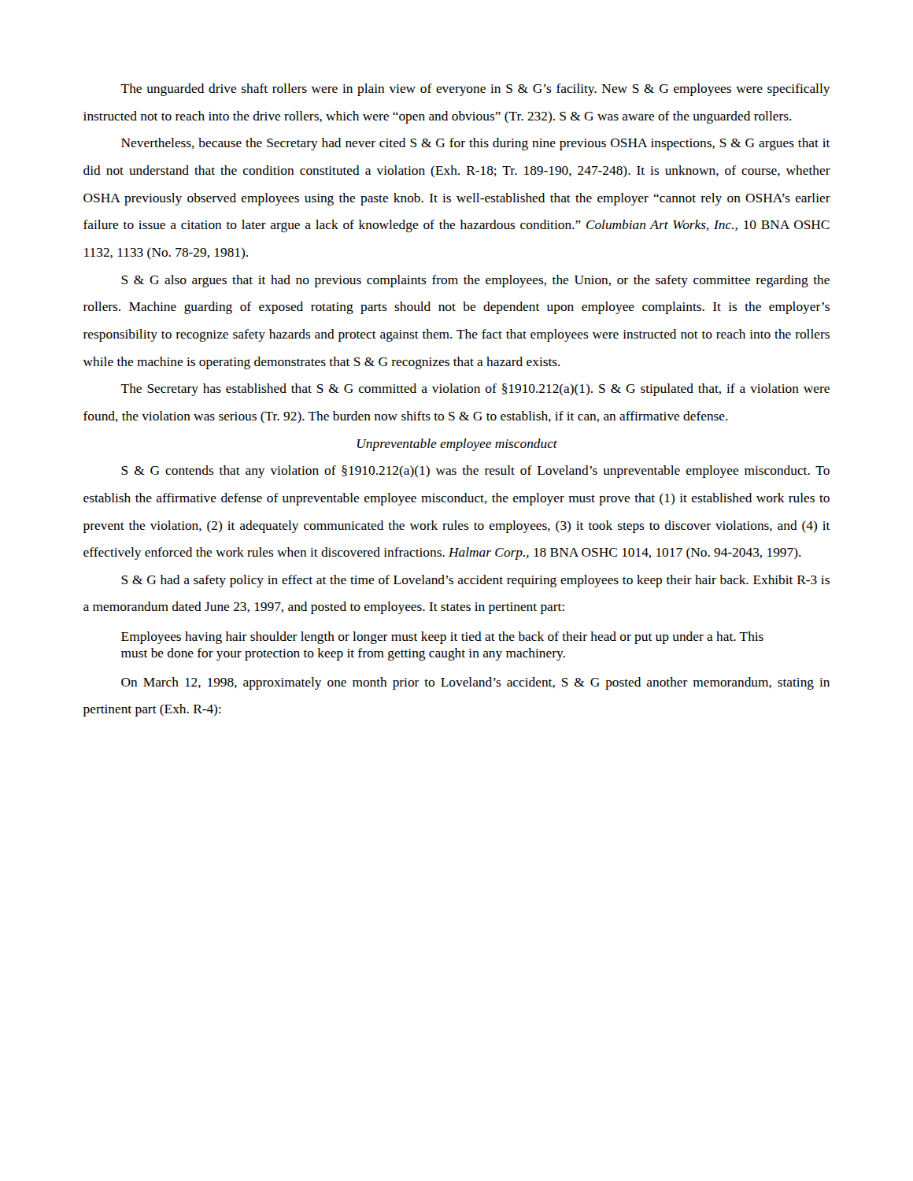The unguarded drive shaft rollers were in plain view of everyone in S & G’s facility. New S & G employees were specifically instructed not to reach into the drive rollers, which were “open and obvious” (Tr. 232). S & G was aware of the unguarded rollers.
Nevertheless, because the Secretary had never cited S & G for this during nine previous OSHA inspections, S & G argues that it did not understand that the condition constituted a violation (Exh. R-18; Tr. 189-190, 247-248). It is unknown, of course, whether OSHA previously observed employees using the paste knob. It is well-established that the employer “cannot rely on OSHA’s earlier failure to issue a citation to later argue a lack of knowledge of the hazardous condition.” Columbian Art Works, Inc., 10 BNA OSHC 1132, 1133 (No. 78-29, 1981).
S & G also argues that it had no previous complaints from the employees, the Union, or the safety committee regarding the rollers. Machine guarding of exposed rotating parts should not be dependent upon employee complaints. It is the employer’s responsibility to recognize safety hazards and protect against them. The fact that employees were instructed not to reach into the rollers while the machine is operating demonstrates that S & G recognizes that a hazard exists.
The Secretary has established that S & G committed a violation of §1910.212(a)(1). S & G stipulated that, if a violation were found, the violation was serious (Tr. 92). The burden now shifts to S & G to establish, if it can, an affirmative defense.
Unpreventable employee misconduct
S & G contends that any violation of §1910.212(a)(1) was the result of Loveland’s unpreventable employee misconduct. To establish the affirmative defense of unpreventable employee misconduct, the employer must prove that (1) it established work rules to prevent the violation, (2) it adequately communicated the work rules to employees, (3) it took steps to discover violations, and (4) it effectively enforced the work rules when it discovered infractions. Halmar Corp., 18 BNA OSHC 1014, 1017 (No. 94-2043, 1997).
S & G had a safety policy in effect at the time of Loveland’s accident requiring employees to keep their hair back. Exhibit R-3 is a memorandum dated June 23, 1997, and posted to employees. It states in pertinent part:
Employees having hair shoulder length or longer must keep it tied at the back of their head or put up under a hat. This must be done for your protection to keep it from getting caught in any machinery.
On March 12, 1998, approximately one month prior to Loveland’s accident, S & G posted another memorandum, stating in pertinent part (Exh. R-4):